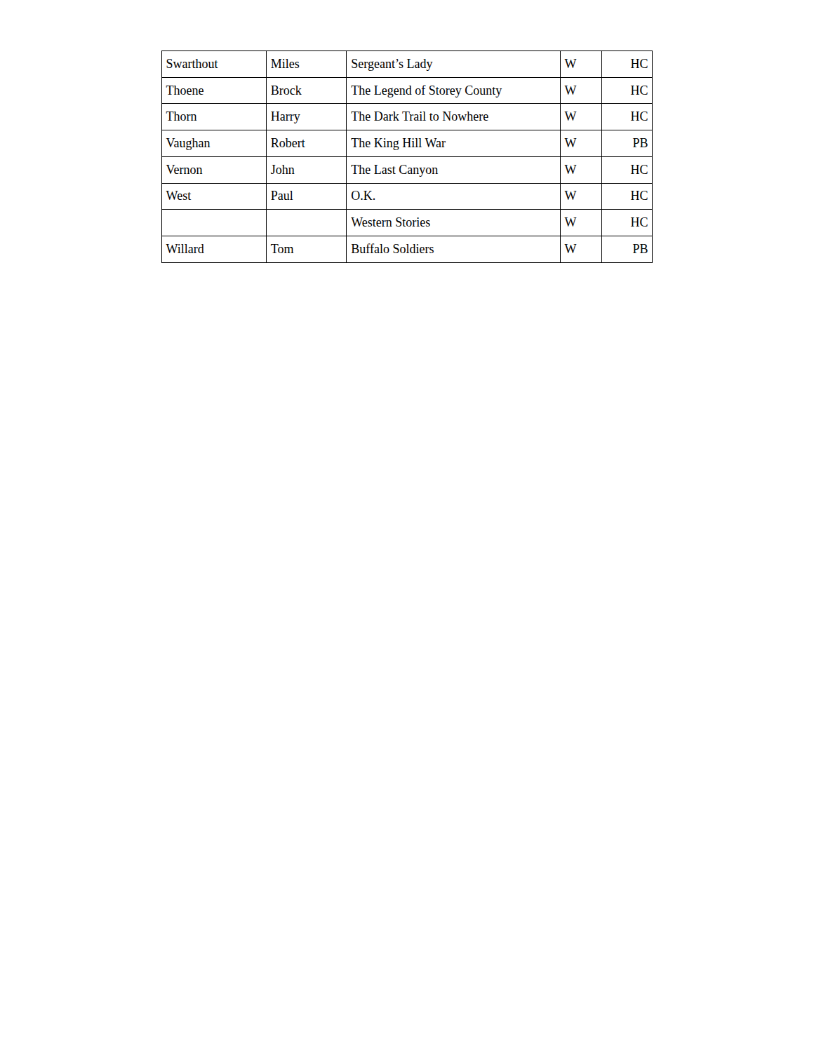| Swarthout | Miles | Sergeant’s Lady | W | HC |
| Thoene | Brock | The Legend of Storey County | W | HC |
| Thorn | Harry | The Dark Trail to Nowhere | W | HC |
| Vaughan | Robert | The King Hill War | W | PB |
| Vernon | John | The Last Canyon | W | HC |
| West | Paul | O.K. | W | HC |
| | | Western Stories | W | HC |
| Willard | Tom | Buffalo Soldiers | W | PB |